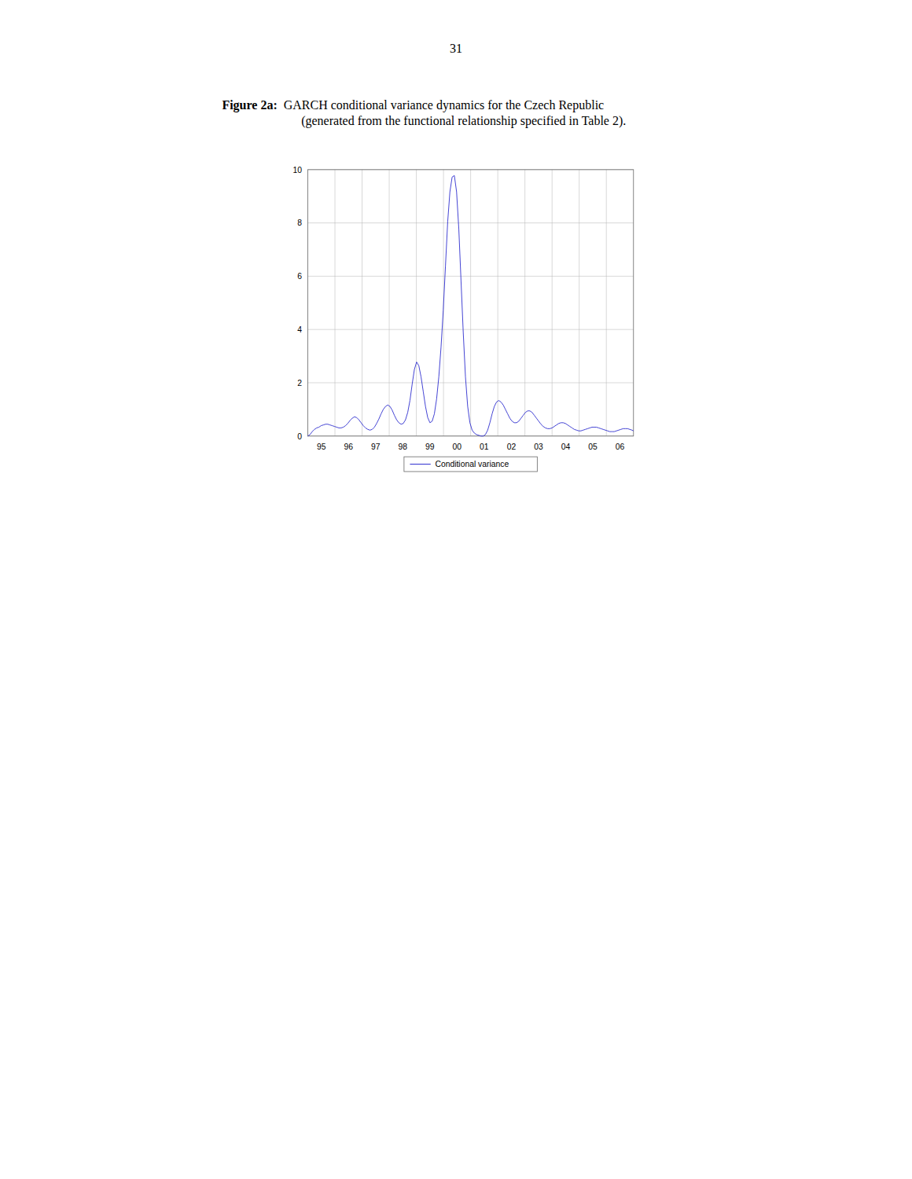31
Figure 2a: GARCH conditional variance dynamics for the Czech Republic (generated from the functional relationship specified in Table 2).
10 8 6 4 2 0 95 96 97 98 99 00 01 02 03 04 05 06 Conditional variance